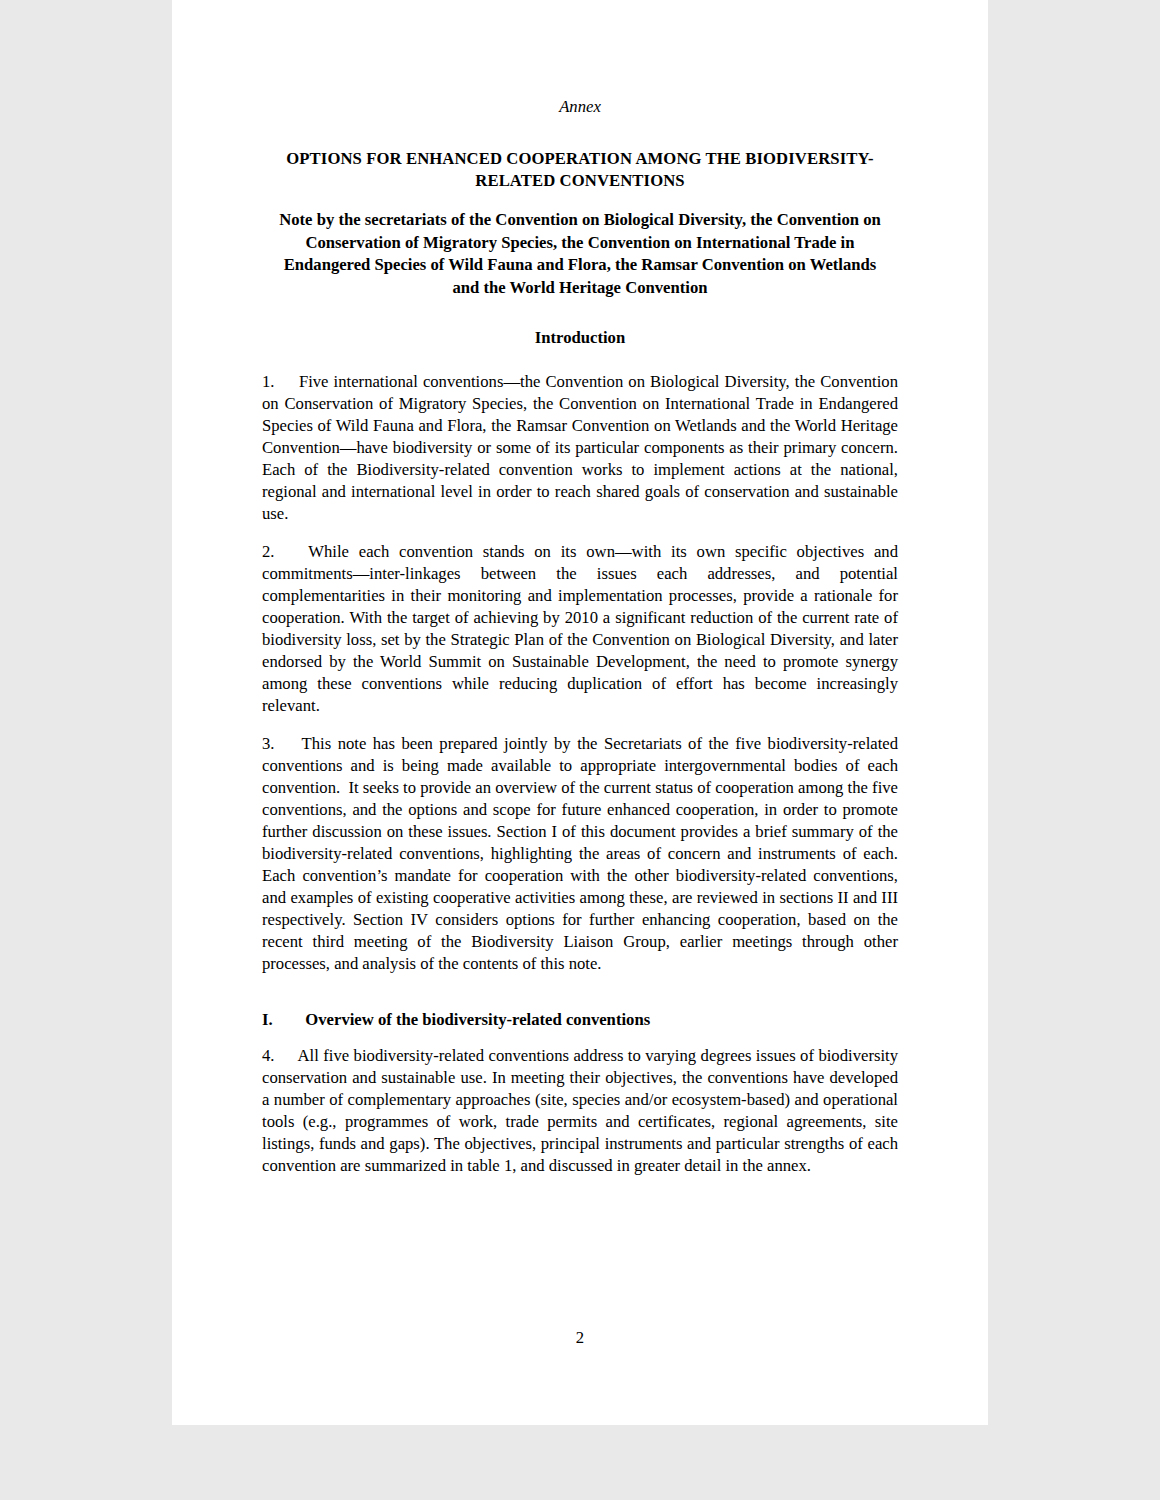Annex
Options for Enhanced Cooperation Among the Biodiversity-
Related Conventions
Note by the secretariats of the Convention on Biological Diversity, the Convention on Conservation of Migratory Species, the Convention on International Trade in Endangered Species of Wild Fauna and Flora, the Ramsar Convention on Wetlands and the World Heritage Convention
Introduction
1. Five international conventions—the Convention on Biological Diversity, the Convention on Conservation of Migratory Species, the Convention on International Trade in Endangered Species of Wild Fauna and Flora, the Ramsar Convention on Wetlands and the World Heritage Convention—have biodiversity or some of its particular components as their primary concern. Each of the Biodiversity-related convention works to implement actions at the national, regional and international level in order to reach shared goals of conservation and sustainable use.
2. While each convention stands on its own—with its own specific objectives and commitments—inter-linkages between the issues each addresses, and potential complementarities in their monitoring and implementation processes, provide a rationale for cooperation. With the target of achieving by 2010 a significant reduction of the current rate of biodiversity loss, set by the Strategic Plan of the Convention on Biological Diversity, and later endorsed by the World Summit on Sustainable Development, the need to promote synergy among these conventions while reducing duplication of effort has become increasingly relevant.
3. This note has been prepared jointly by the Secretariats of the five biodiversity-related conventions and is being made available to appropriate intergovernmental bodies of each convention. It seeks to provide an overview of the current status of cooperation among the five conventions, and the options and scope for future enhanced cooperation, in order to promote further discussion on these issues. Section I of this document provides a brief summary of the biodiversity-related conventions, highlighting the areas of concern and instruments of each. Each convention’s mandate for cooperation with the other biodiversity-related conventions, and examples of existing cooperative activities among these, are reviewed in sections II and III respectively. Section IV considers options for further enhancing cooperation, based on the recent third meeting of the Biodiversity Liaison Group, earlier meetings through other processes, and analysis of the contents of this note.
I. Overview of the biodiversity-related conventions
4. All five biodiversity-related conventions address to varying degrees issues of biodiversity conservation and sustainable use. In meeting their objectives, the conventions have developed a number of complementary approaches (site, species and/or ecosystem-based) and operational tools (e.g., programmes of work, trade permits and certificates, regional agreements, site listings, funds and gaps). The objectives, principal instruments and particular strengths of each convention are summarized in table 1, and discussed in greater detail in the annex.
2